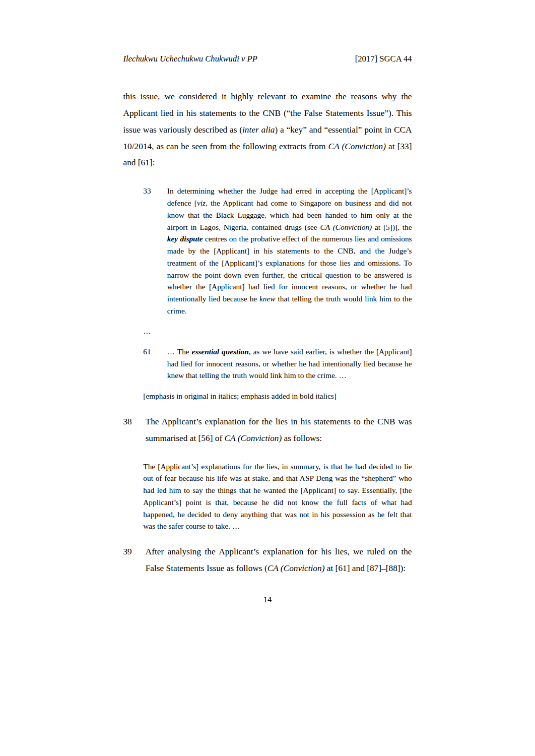Ilechukwu Uchechukwu Chukwudi v PP [2017] SGCA 44
this issue, we considered it highly relevant to examine the reasons why the Applicant lied in his statements to the CNB (“the False Statements Issue”). This issue was variously described as (inter alia) a “key” and “essential” point in CCA 10/2014, as can be seen from the following extracts from CA (Conviction) at [33] and [61]:
33 In determining whether the Judge had erred in accepting the [Applicant]’s defence [viz, the Applicant had come to Singapore on business and did not know that the Black Luggage, which had been handed to him only at the airport in Lagos, Nigeria, contained drugs (see CA (Conviction) at [5])], the key dispute centres on the probative effect of the numerous lies and omissions made by the [Applicant] in his statements to the CNB, and the Judge’s treatment of the [Applicant]’s explanations for those lies and omissions. To narrow the point down even further, the critical question to be answered is whether the [Applicant] had lied for innocent reasons, or whether he had intentionally lied because he knew that telling the truth would link him to the crime.
…
61… The essential question, as we have said earlier, is whether the [Applicant] had lied for innocent reasons, or whether he had intentionally lied because he knew that telling the truth would link him to the crime. …
[emphasis in original in italics; emphasis added in bold italics]
38 The Applicant’s explanation for the lies in his statements to the CNB was summarised at [56] of CA (Conviction) as follows:
The [Applicant’s] explanations for the lies, in summary, is that he had decided to lie out of fear because his life was at stake, and that ASP Deng was the “shepherd” who had led him to say the things that he wanted the [Applicant] to say. Essentially, [the Applicant’s] point is that, because he did not know the full facts of what had happened, he decided to deny anything that was not in his possession as he felt that was the safer course to take. …
39 After analysing the Applicant’s explanation for his lies, we ruled on the False Statements Issue as follows (CA (Conviction) at [61] and [87]–[88]):
14